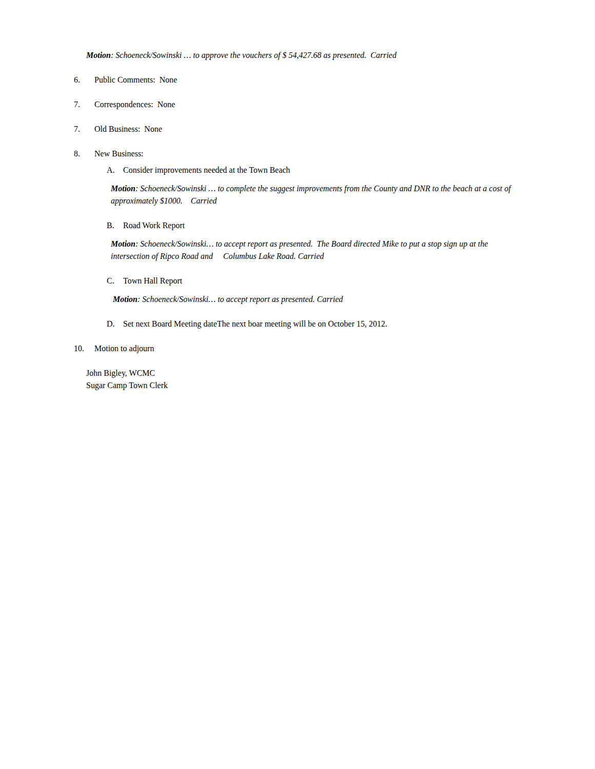Motion: Schoeneck/Sowinski … to approve the vouchers of $ 54,427.68 as presented. Carried
6. Public Comments: None
7. Correspondences: None
7. Old Business: None
8. New Business:
A. Consider improvements needed at the Town Beach
Motion: Schoeneck/Sowinski … to complete the suggest improvements from the County and DNR to the beach at a cost of approximately $1000. Carried
B. Road Work Report
Motion: Schoeneck/Sowinski… to accept report as presented. The Board directed Mike to put a stop sign up at the intersection of Ripco Road and Columbus Lake Road. Carried
C. Town Hall Report
Motion: Schoeneck/Sowinski… to accept report as presented. Carried
D. Set next Board Meeting dateThe next boar meeting will be on October 15, 2012.
10. Motion to adjourn
John Bigley, WCMC
Sugar Camp Town Clerk